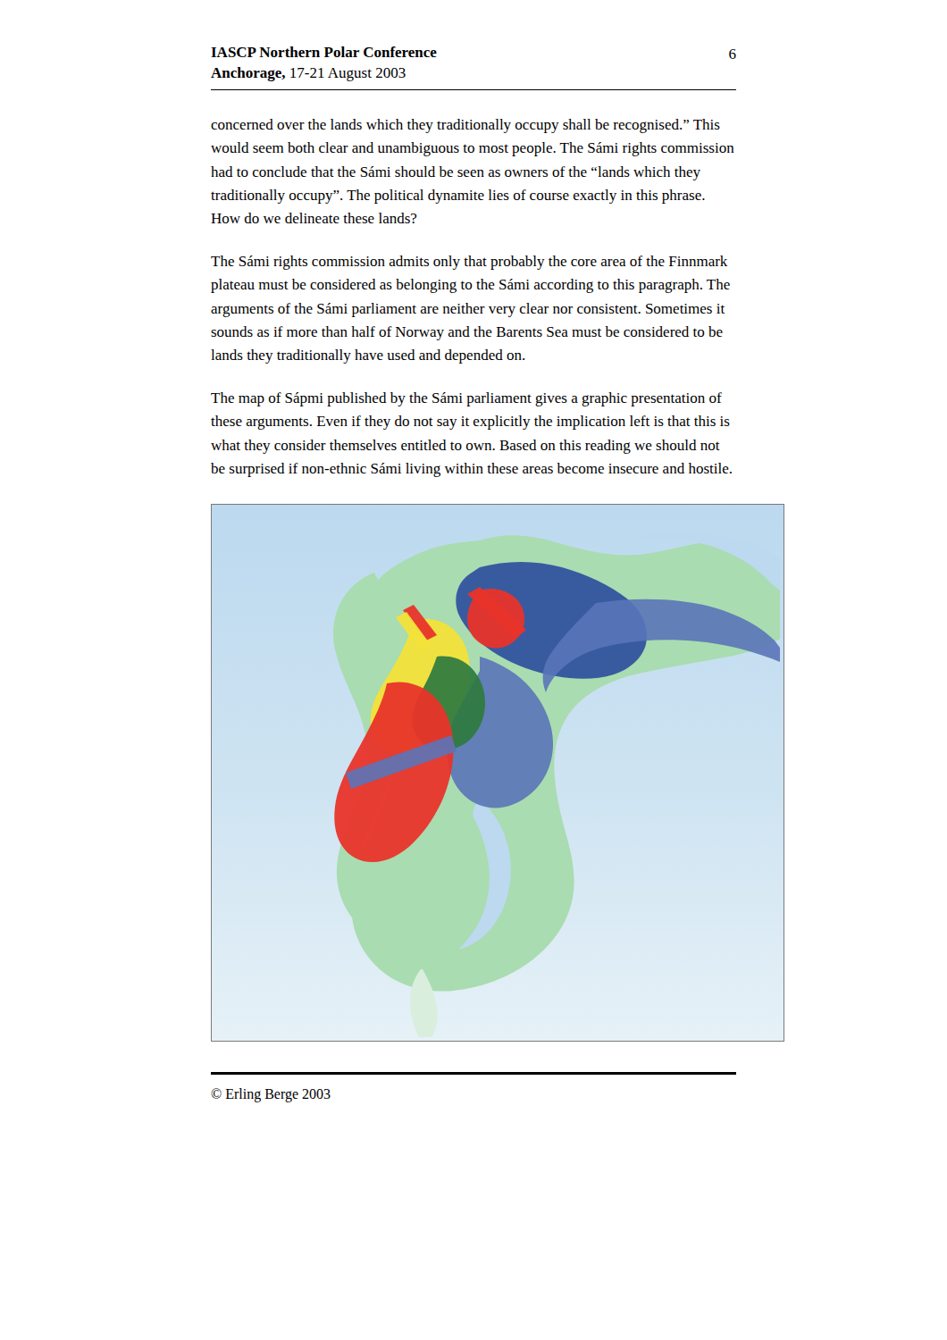6
IASCP Northern Polar Conference
Anchorage, 17-21 August 2003
concerned over the lands which they traditionally occupy shall be recognised.” This would seem both clear and unambiguous to most people. The Sámi rights commission had to conclude that the Sámi should be seen as owners of the “lands which they traditionally occupy”. The political dynamite lies of course exactly in this phrase. How do we delineate these lands?
The Sámi rights commission admits only that probably the core area of the Finnmark plateau must be considered as belonging to the Sámi according to this paragraph. The arguments of the Sámi parliament are neither very clear nor consistent. Sometimes it sounds as if more than half of Norway and the Barents Sea must be considered to be lands they traditionally have used and depended on.
The map of Sápmi published by the Sámi parliament gives a graphic presentation of these arguments. Even if they do not say it explicitly the implication left is that this is what they consider themselves entitled to own. Based on this reading we should not be surprised if non-ethnic Sámi living within these areas become insecure and hostile.
© Erling Berge 2003